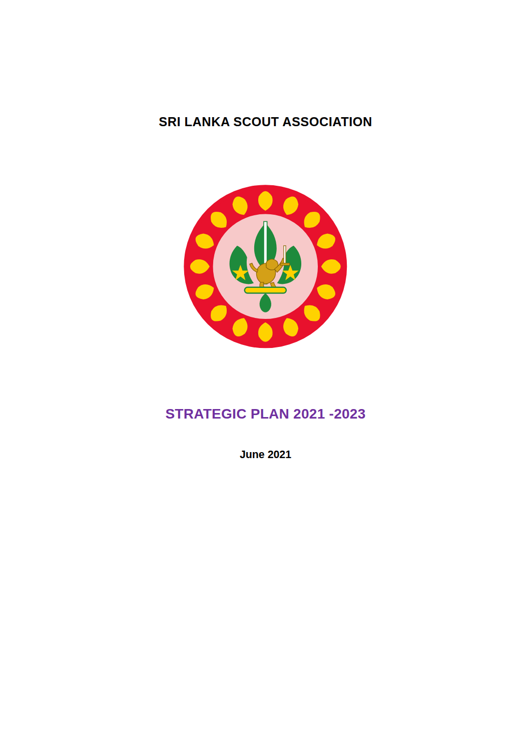SRI LANKA SCOUT ASSOCIATION
STRATEGIC PLAN 2021 -2023
June 2021